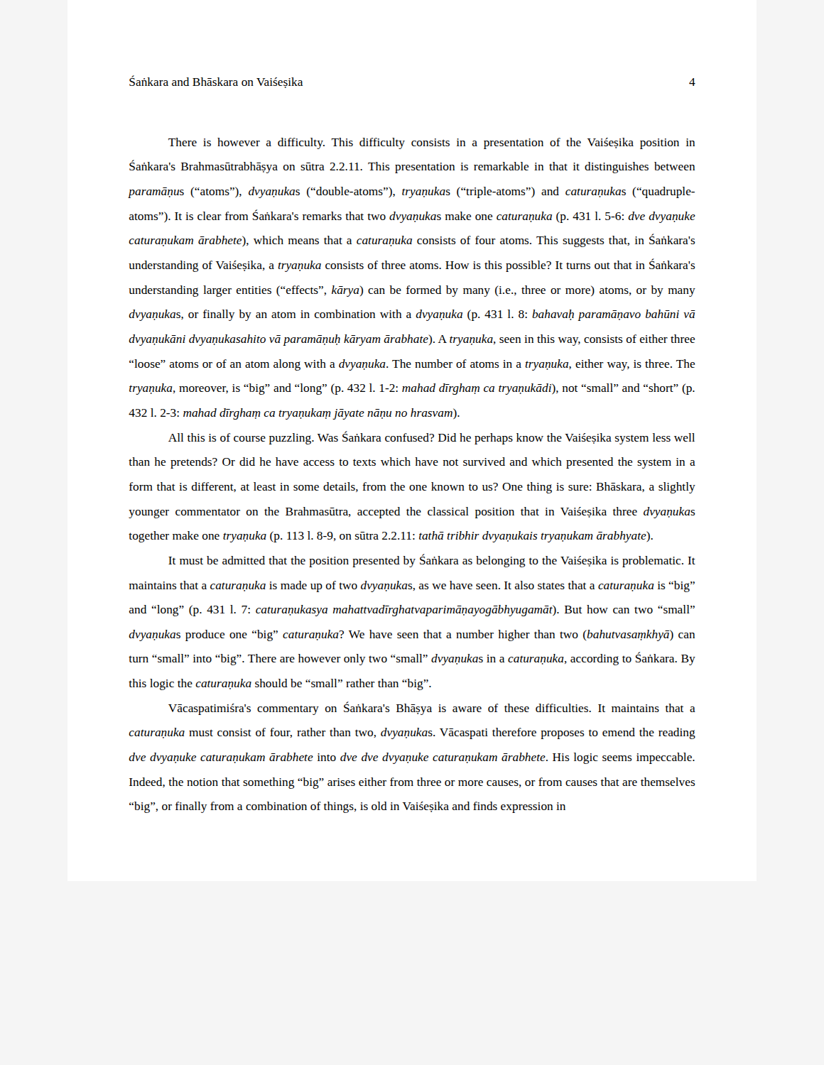Śaṅkara and Bhāskara on Vaiśeṣika 4
There is however a difficulty. This difficulty consists in a presentation of the Vaiśeṣika position in Śaṅkara's Brahmasūtrabhāṣya on sūtra 2.2.11. This presentation is remarkable in that it distinguishes between paramāṇus (“atoms”), dvyaṇukas (“double-atoms”), tryaṇukas (“triple-atoms”) and caturaṇukas (“quadruple-atoms”). It is clear from Śaṅkara's remarks that two dvyaṇukas make one caturaṇuka (p. 431 l. 5-6: dve dvyaṇuke caturaṇukam ārabhete), which means that a caturaṇuka consists of four atoms. This suggests that, in Śaṅkara's understanding of Vaiśeṣika, a tryaṇuka consists of three atoms. How is this possible? It turns out that in Śaṅkara's understanding larger entities (“effects”, kārya) can be formed by many (i.e., three or more) atoms, or by many dvyaṇukas, or finally by an atom in combination with a dvyaṇuka (p. 431 l. 8: bahavaḥ paramāṇavo bahūni vā dvyaṇukāni dvyaṇukasahito vā paramāṇuḥ kāryam ārabhate). A tryaṇuka, seen in this way, consists of either three “loose” atoms or of an atom along with a dvyaṇuka. The number of atoms in a tryaṇuka, either way, is three. The tryaṇuka, moreover, is “big” and “long” (p. 432 l. 1-2: mahad dīrghaṃ ca tryaṇukādi), not “small” and “short” (p. 432 l. 2-3: mahad dīrghaṃ ca tryaṇukaṃ jāyate nāṇu no hrasvam).
All this is of course puzzling. Was Śaṅkara confused? Did he perhaps know the Vaiśeṣika system less well than he pretends? Or did he have access to texts which have not survived and which presented the system in a form that is different, at least in some details, from the one known to us? One thing is sure: Bhāskara, a slightly younger commentator on the Brahmasūtra, accepted the classical position that in Vaiśeṣika three dvyaṇukas together make one tryaṇuka (p. 113 l. 8-9, on sūtra 2.2.11: tathā tribhir dvyaṇukais tryaṇukam ārabhyate).
It must be admitted that the position presented by Śaṅkara as belonging to the Vaiśeṣika is problematic. It maintains that a caturaṇuka is made up of two dvyaṇukas, as we have seen. It also states that a caturaṇuka is “big” and “long” (p. 431 l. 7: caturaṇukasya mahattvadīrghatvaparimāṇayogābhyugamāt). But how can two “small” dvyaṇukas produce one “big” caturaṇuka? We have seen that a number higher than two (bahutvasaṃkhyā) can turn “small” into “big”. There are however only two “small” dvyaṇukas in a caturaṇuka, according to Śaṅkara. By this logic the caturaṇuka should be “small” rather than “big”.
Vācaspatimiśra's commentary on Śaṅkara's Bhāṣya is aware of these difficulties. It maintains that a caturaṇuka must consist of four, rather than two, dvyaṇukas. Vācaspati therefore proposes to emend the reading dve dvyaṇuke caturaṇukam ārabhete into dve dve dvyaṇuke caturaṇukam ārabhete. His logic seems impeccable. Indeed, the notion that something “big” arises either from three or more causes, or from causes that are themselves “big”, or finally from a combination of things, is old in Vaiśeṣika and finds expression in